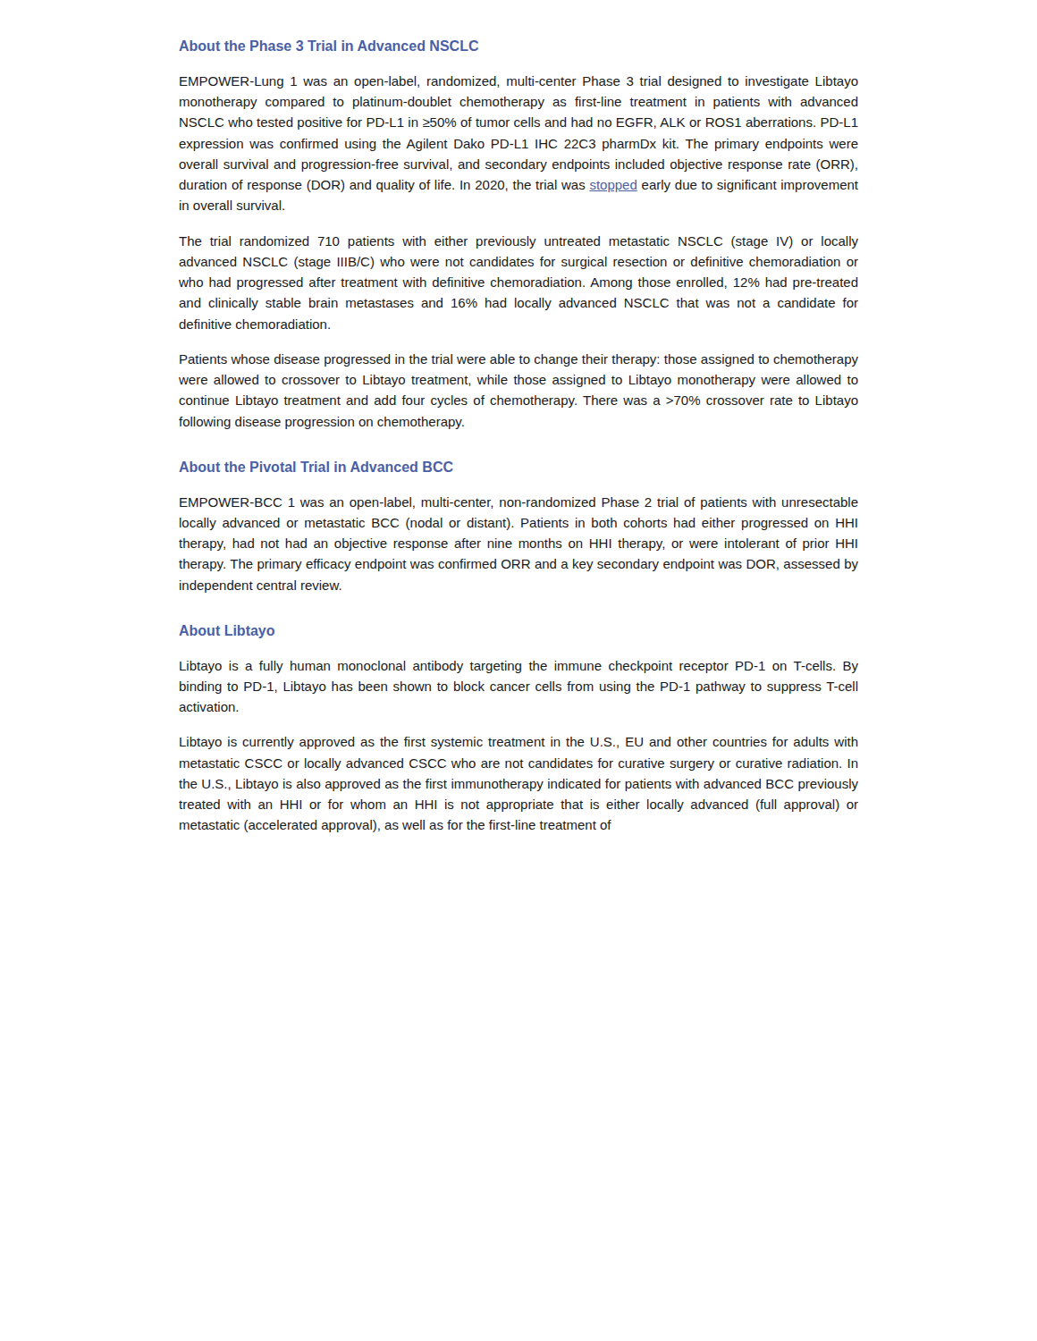About the Phase 3 Trial in Advanced NSCLC
EMPOWER-Lung 1 was an open-label, randomized, multi-center Phase 3 trial designed to investigate Libtayo monotherapy compared to platinum-doublet chemotherapy as first-line treatment in patients with advanced NSCLC who tested positive for PD-L1 in ≥50% of tumor cells and had no EGFR, ALK or ROS1 aberrations. PD-L1 expression was confirmed using the Agilent Dako PD-L1 IHC 22C3 pharmDx kit. The primary endpoints were overall survival and progression-free survival, and secondary endpoints included objective response rate (ORR), duration of response (DOR) and quality of life. In 2020, the trial was stopped early due to significant improvement in overall survival.
The trial randomized 710 patients with either previously untreated metastatic NSCLC (stage IV) or locally advanced NSCLC (stage IIIB/C) who were not candidates for surgical resection or definitive chemoradiation or who had progressed after treatment with definitive chemoradiation. Among those enrolled, 12% had pre-treated and clinically stable brain metastases and 16% had locally advanced NSCLC that was not a candidate for definitive chemoradiation.
Patients whose disease progressed in the trial were able to change their therapy: those assigned to chemotherapy were allowed to crossover to Libtayo treatment, while those assigned to Libtayo monotherapy were allowed to continue Libtayo treatment and add four cycles of chemotherapy. There was a >70% crossover rate to Libtayo following disease progression on chemotherapy.
About the Pivotal Trial in Advanced BCC
EMPOWER-BCC 1 was an open-label, multi-center, non-randomized Phase 2 trial of patients with unresectable locally advanced or metastatic BCC (nodal or distant). Patients in both cohorts had either progressed on HHI therapy, had not had an objective response after nine months on HHI therapy, or were intolerant of prior HHI therapy. The primary efficacy endpoint was confirmed ORR and a key secondary endpoint was DOR, assessed by independent central review.
About Libtayo
Libtayo is a fully human monoclonal antibody targeting the immune checkpoint receptor PD-1 on T-cells. By binding to PD-1, Libtayo has been shown to block cancer cells from using the PD-1 pathway to suppress T-cell activation.
Libtayo is currently approved as the first systemic treatment in the U.S., EU and other countries for adults with metastatic CSCC or locally advanced CSCC who are not candidates for curative surgery or curative radiation. In the U.S., Libtayo is also approved as the first immunotherapy indicated for patients with advanced BCC previously treated with an HHI or for whom an HHI is not appropriate that is either locally advanced (full approval) or metastatic (accelerated approval), as well as for the first-line treatment of